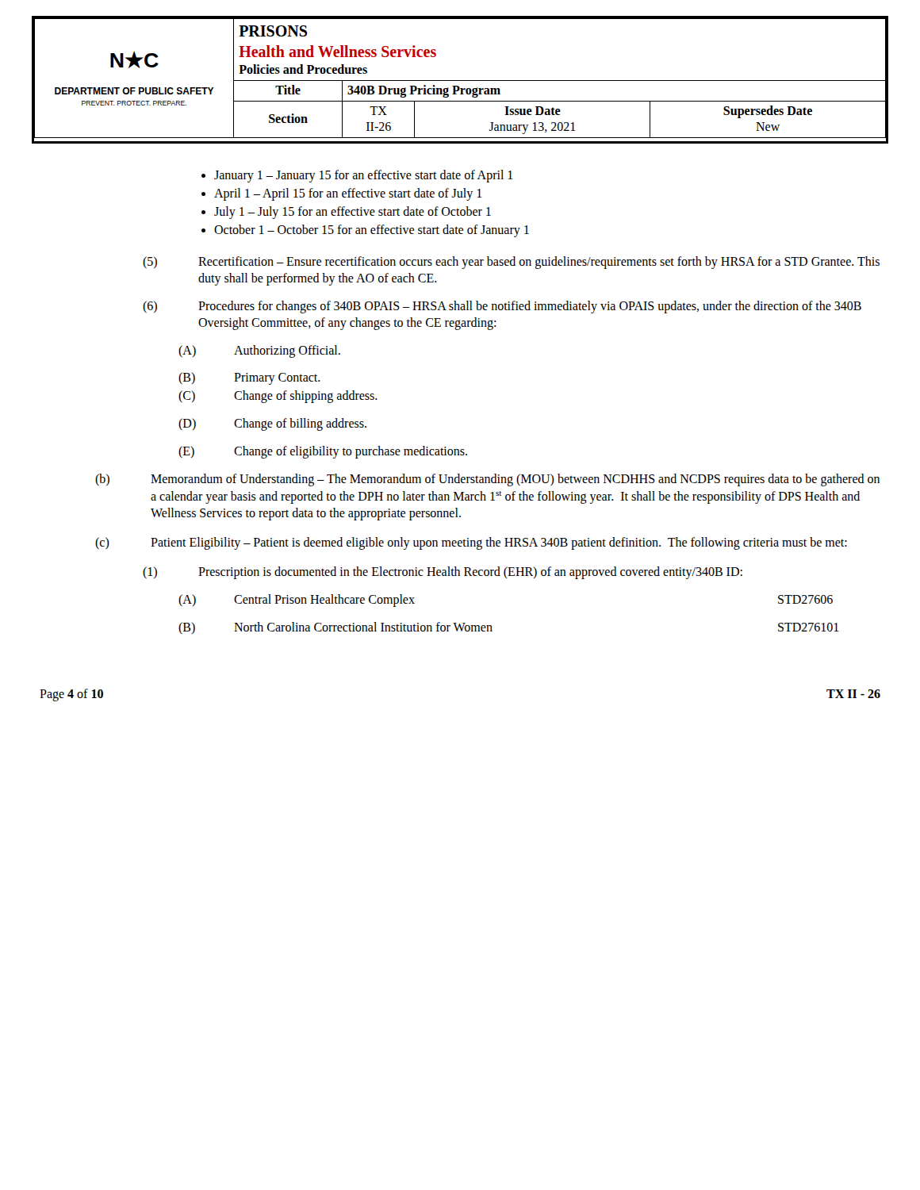| N★C DEPARTMENT OF PUBLIC SAFETY PREVENT. PROTECT. PREPARE. | PRISONS Health and Wellness Services Policies and Procedures |
| Title | 340B Drug Pricing Program |
| Section | TX II-26 | Issue Date January 13, 2021 | Supersedes Date New |
January 1 – January 15 for an effective start date of April 1
April 1 – April 15 for an effective start date of July 1
July 1 – July 15 for an effective start date of October 1
October 1 – October 15 for an effective start date of January 1
(5)
Recertification – Ensure recertification occurs each year based on guidelines/requirements set forth by HRSA for a STD Grantee. This duty shall be performed by the AO of each CE.
(6)
Procedures for changes of 340B OPAIS – HRSA shall be notified immediately via OPAIS updates, under the direction of the 340B Oversight Committee, of any changes to the CE regarding:
(A)
Authorizing Official.
(B)
Primary Contact.
(C)
Change of shipping address.
(D)
Change of billing address.
(E)
Change of eligibility to purchase medications.
(b)
Memorandum of Understanding – The Memorandum of Understanding (MOU) between NCDHHS and NCDPS requires data to be gathered on a calendar year basis and reported to the DPH no later than March 1st of the following year. It shall be the responsibility of DPS Health and Wellness Services to report data to the appropriate personnel.
(c)
Patient Eligibility – Patient is deemed eligible only upon meeting the HRSA 340B patient definition. The following criteria must be met:
(1)
Prescription is documented in the Electronic Health Record (EHR) of an approved covered entity/340B ID:
(A)
Central Prison Healthcare Complex
STD27606
(B)
North Carolina Correctional Institution for Women
STD276101
Page 4 of 10
TX II - 26